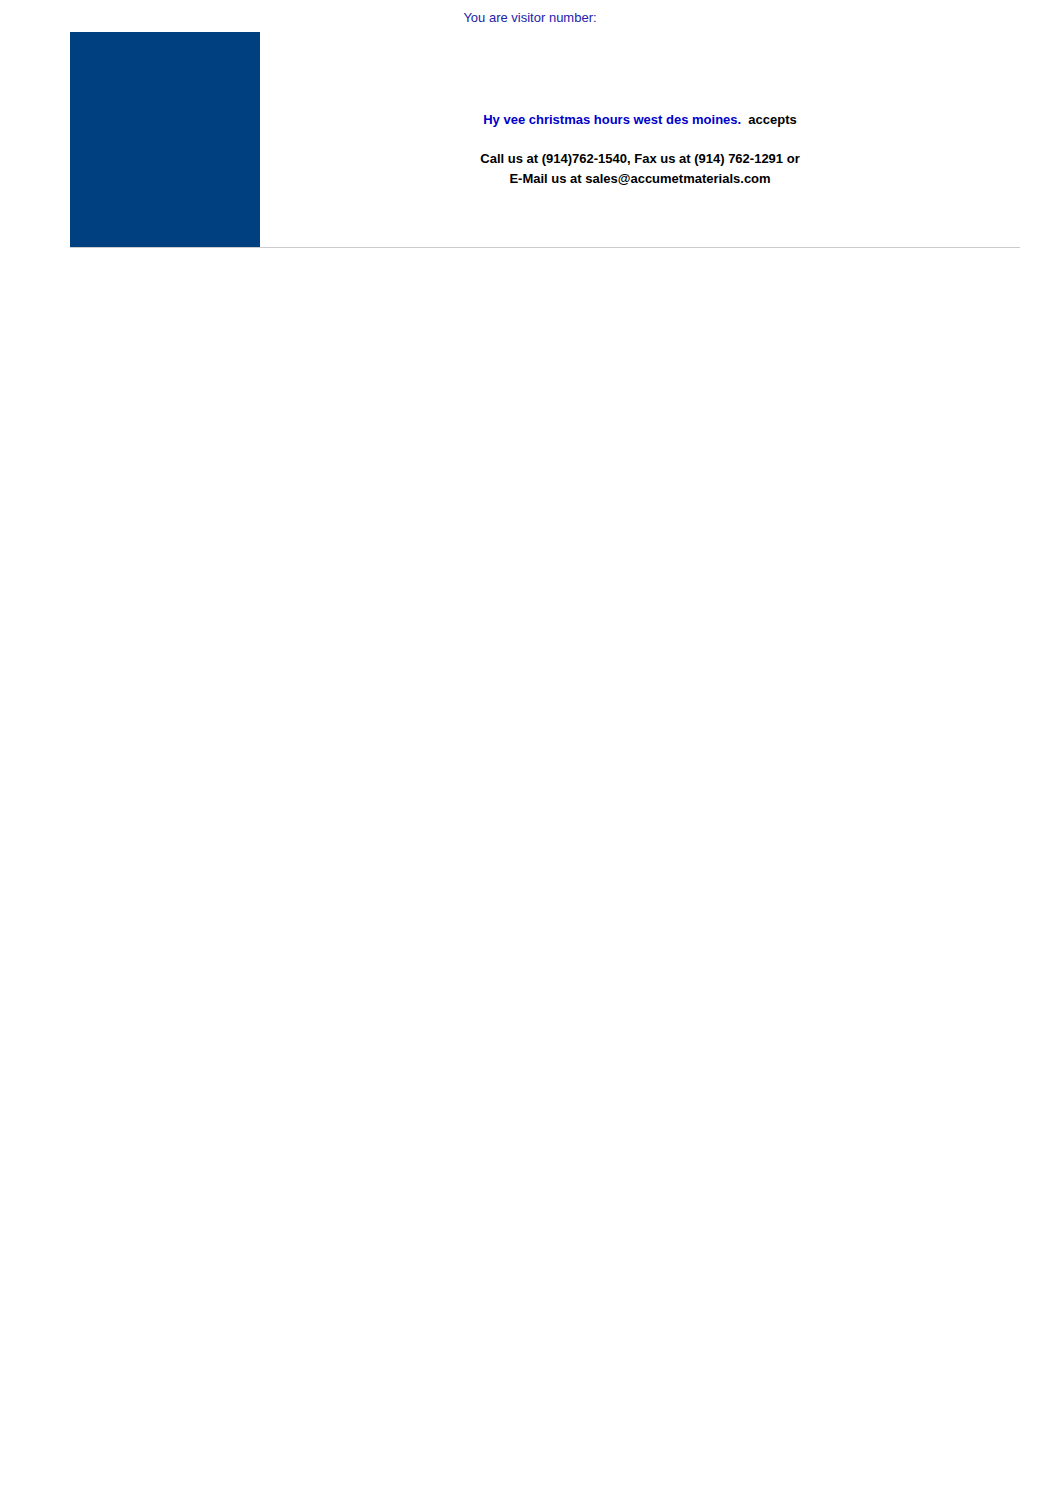You are visitor number:
Hy vee christmas hours west des moines. accepts
Call us at (914)762-1540, Fax us at (914) 762-1291 or
E-Mail us at sales@accumetmaterials.com